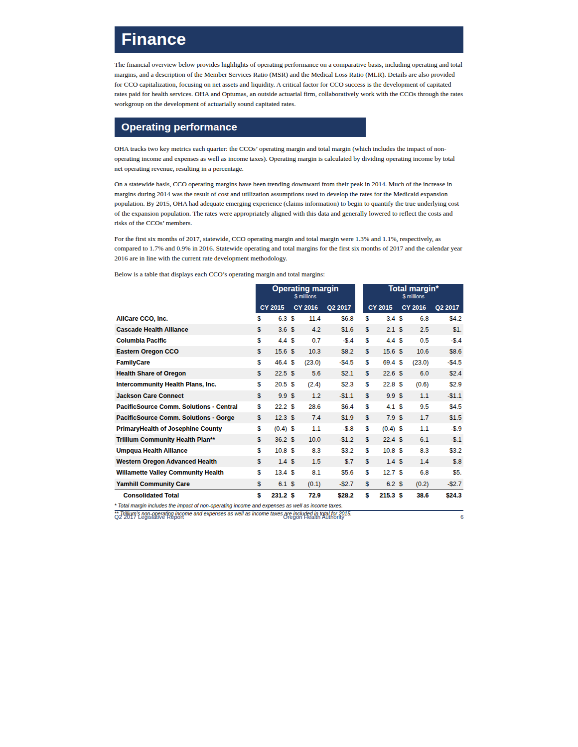Finance
The financial overview below provides highlights of operating performance on a comparative basis, including operating and total margins, and a description of the Member Services Ratio (MSR) and the Medical Loss Ratio (MLR). Details are also provided for CCO capitalization, focusing on net assets and liquidity. A critical factor for CCO success is the development of capitated rates paid for health services. OHA and Optumas, an outside actuarial firm, collaboratively work with the CCOs through the rates workgroup on the development of actuarially sound capitated rates.
Operating performance
OHA tracks two key metrics each quarter: the CCOs’ operating margin and total margin (which includes the impact of non-operating income and expenses as well as income taxes). Operating margin is calculated by dividing operating income by total net operating revenue, resulting in a percentage.
On a statewide basis, CCO operating margins have been trending downward from their peak in 2014. Much of the increase in margins during 2014 was the result of cost and utilization assumptions used to develop the rates for the Medicaid expansion population. By 2015, OHA had adequate emerging experience (claims information) to begin to quantify the true underlying cost of the expansion population. The rates were appropriately aligned with this data and generally lowered to reflect the costs and risks of the CCOs’ members.
For the first six months of 2017, statewide, CCO operating margin and total margin were 1.3% and 1.1%, respectively, as compared to 1.7% and 0.9% in 2016. Statewide operating and total margins for the first six months of 2017 and the calendar year 2016 are in line with the current rate development methodology.
Below is a table that displays each CCO’s operating margin and total margins:
| | Operating margin $ millions | | Total margin* $ millions |
| --- | --- | --- | --- |
| | CY 2015 | CY 2016 | Q2 2017 | | CY 2015 | CY 2016 | Q2 2017 |
| AllCare CCO, Inc. | $ | 6.3 | $ | 11.4 | $6.8 | | $ | 3.4 | $ | 6.8 | $4.2 |
| Cascade Health Alliance | $ | 3.6 | $ | 4.2 | $1.6 | | $ | 2.1 | $ | 2.5 | $1. |
| Columbia Pacific | $ | 4.4 | $ | 0.7 | -$.4 | | $ | 4.4 | $ | 0.5 | -$.4 |
| Eastern Oregon CCO | $ | 15.6 | $ | 10.3 | $8.2 | | $ | 15.6 | $ | 10.6 | $8.6 |
| FamilyCare | $ | 46.4 | $ | (23.0) | -$4.5 | | $ | 69.4 | $ | (23.0) | -$4.5 |
| Health Share of Oregon | $ | 22.5 | $ | 5.6 | $2.1 | | $ | 22.6 | $ | 6.0 | $2.4 |
| Intercommunity Health Plans, Inc. | $ | 20.5 | $ | (2.4) | $2.3 | | $ | 22.8 | $ | (0.6) | $2.9 |
| Jackson Care Connect | $ | 9.9 | $ | 1.2 | -$1.1 | | $ | 9.9 | $ | 1.1 | -$1.1 |
| PacificSource Comm. Solutions - Central | $ | 22.2 | $ | 28.6 | $6.4 | | $ | 4.1 | $ | 9.5 | $4.5 |
| PacificSource Comm. Solutions - Gorge | $ | 12.3 | $ | 7.4 | $1.9 | | $ | 7.9 | $ | 1.7 | $1.5 |
| PrimaryHealth of Josephine County | $ | (0.4) | $ | 1.1 | -$.8 | | $ | (0.4) | $ | 1.1 | -$.9 |
| Trillium Community Health Plan** | $ | 36.2 | $ | 10.0 | -$1.2 | | $ | 22.4 | $ | 6.1 | -$.1 |
| Umpqua Health Alliance | $ | 10.8 | $ | 8.3 | $3.2 | | $ | 10.8 | $ | 8.3 | $3.2 |
| Western Oregon Advanced Health | $ | 1.4 | $ | 1.5 | $.7 | | $ | 1.4 | $ | 1.4 | $.8 |
| Willamette Valley Community Health | $ | 13.4 | $ | 8.1 | $5.6 | | $ | 12.7 | $ | 6.8 | $5. |
| Yamhill Community Care | $ | 6.1 | $ | (0.1) | -$2.7 | | $ | 6.2 | $ | (0.2) | -$2.7 |
| Consolidated Total | $ | 231.2 | $ | 72.9 | $28.2 | | $ | 215.3 | $ | 38.6 | $24.3 |
* Total margin includes the impact of non-operating income and expenses as well as income taxes.
** Trillium's non-operating income and expenses as well as income taxes are included in total for 2015.
Q2 2017 Legislative Report
Oregon Health Authority
6